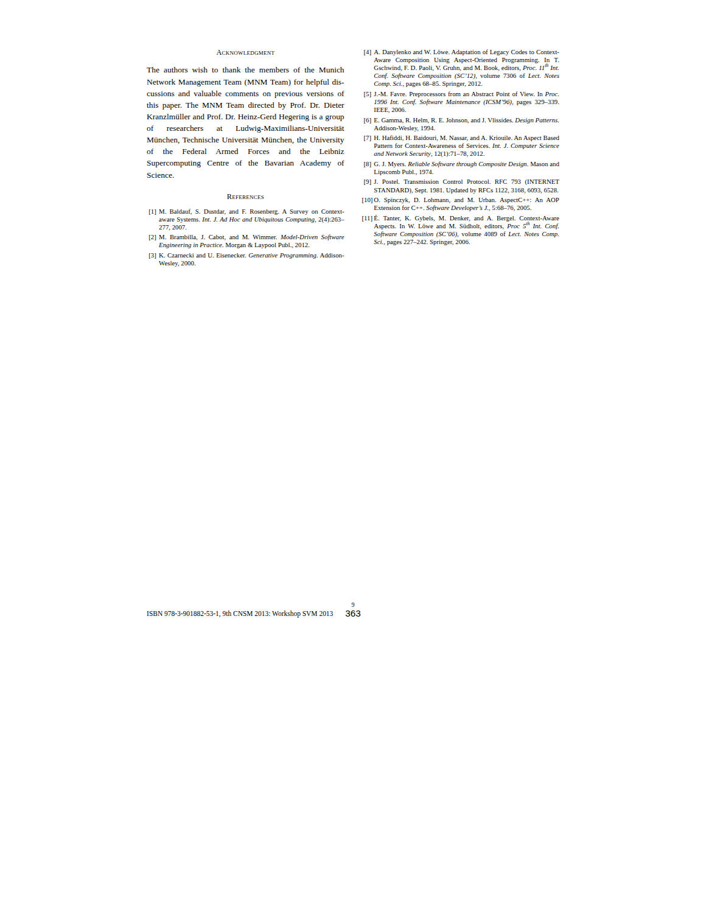Acknowledgment
The authors wish to thank the members of the Munich Network Management Team (MNM Team) for helpful discussions and valuable comments on previous versions of this paper. The MNM Team directed by Prof. Dr. Dieter Kranzlmüller and Prof. Dr. Heinz-Gerd Hegering is a group of researchers at Ludwig-Maximilians-Universität München, Technische Universität München, the University of the Federal Armed Forces and the Leibniz Supercomputing Centre of the Bavarian Academy of Science.
References
[1] M. Baldauf, S. Dustdar, and F. Rosenberg. A Survey on Context-aware Systems. Int. J. Ad Hoc and Ubiquitous Computing, 2(4):263–277, 2007.
[2] M. Brambilla, J. Cabot, and M. Wimmer. Model-Driven Software Engineering in Practice. Morgan & Laypool Publ., 2012.
[3] K. Czarnecki and U. Eisenecker. Generative Programming. Addison-Wesley, 2000.
[4] A. Danylenko and W. Löwe. Adaptation of Legacy Codes to Context-Aware Composition Using Aspect-Oriented Programming. In T. Gschwind, F. D. Paoli, V. Gruhn, and M. Book, editors, Proc. 11th Int. Conf. Software Composition (SC’12), volume 7306 of Lect. Notes Comp. Sci., pages 68–85. Springer, 2012.
[5] J.-M. Favre. Preprocessors from an Abstract Point of View. In Proc. 1996 Int. Conf. Software Maintenance (ICSM’96), pages 329–339. IEEE, 2006.
[6] E. Gamma, R. Helm, R. E. Johnson, and J. Vlissides. Design Patterns. Addison-Wesley, 1994.
[7] H. Hafiddi, H. Baidouri, M. Nassar, and A. Kriouile. An Aspect Based Pattern for Context-Awareness of Services. Int. J. Computer Science and Network Security, 12(1):71–78, 2012.
[8] G. J. Myers. Reliable Software through Composite Design. Mason and Lipscomb Publ., 1974.
[9] J. Postel. Transmission Control Protocol. RFC 793 (INTERNET STANDARD), Sept. 1981. Updated by RFCs 1122, 3168, 6093, 6528.
[10] O. Spinczyk, D. Lohmann, and M. Urban. AspectC++: An AOP Extension for C++. Software Developer’s J., 5:68–76, 2005.
[11] É. Tanter, K. Gybels, M. Denker, and A. Bergel. Context-Aware Aspects. In W. Löwe and M. Südholt, editors, Proc 5th Int. Conf. Software Composition (SC’06), volume 4089 of Lect. Notes Comp. Sci., pages 227–242. Springer, 2006.
ISBN 978-3-901882-53-1, 9th CNSM 2013: Workshop SVM 2013 9 363